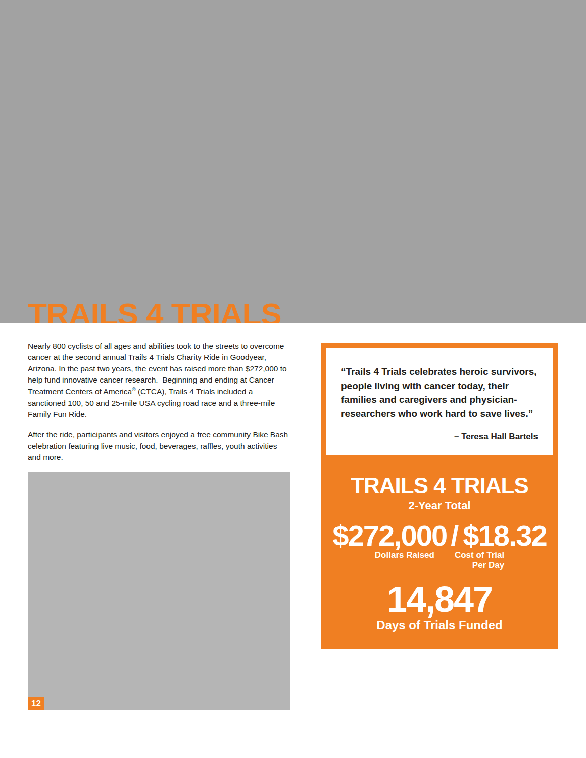Trails 4 Trials
Nearly 800 cyclists of all ages and abilities took to the streets to overcome cancer at the second annual Trails 4 Trials Charity Ride in Goodyear, Arizona. In the past two years, the event has raised more than $272,000 to help fund innovative cancer research. Beginning and ending at Cancer Treatment Centers of America® (CTCA), Trails 4 Trials included a sanctioned 100, 50 and 25-mile USA cycling road race and a three-mile Family Fun Ride.
After the ride, participants and visitors enjoyed a free community Bike Bash celebration featuring live music, food, beverages, raffles, youth activities and more.
12
“Trails 4 Trials celebrates heroic survivors, people living with cancer today, their families and caregivers and physician-researchers who work hard to save lives.”
– Teresa Hall Bartels
Trails 4 Trials
2-Year Total
$272,000 / $18.32
Dollars Raised Cost of Trial
Per Day
14,847
Days of Trials Funded